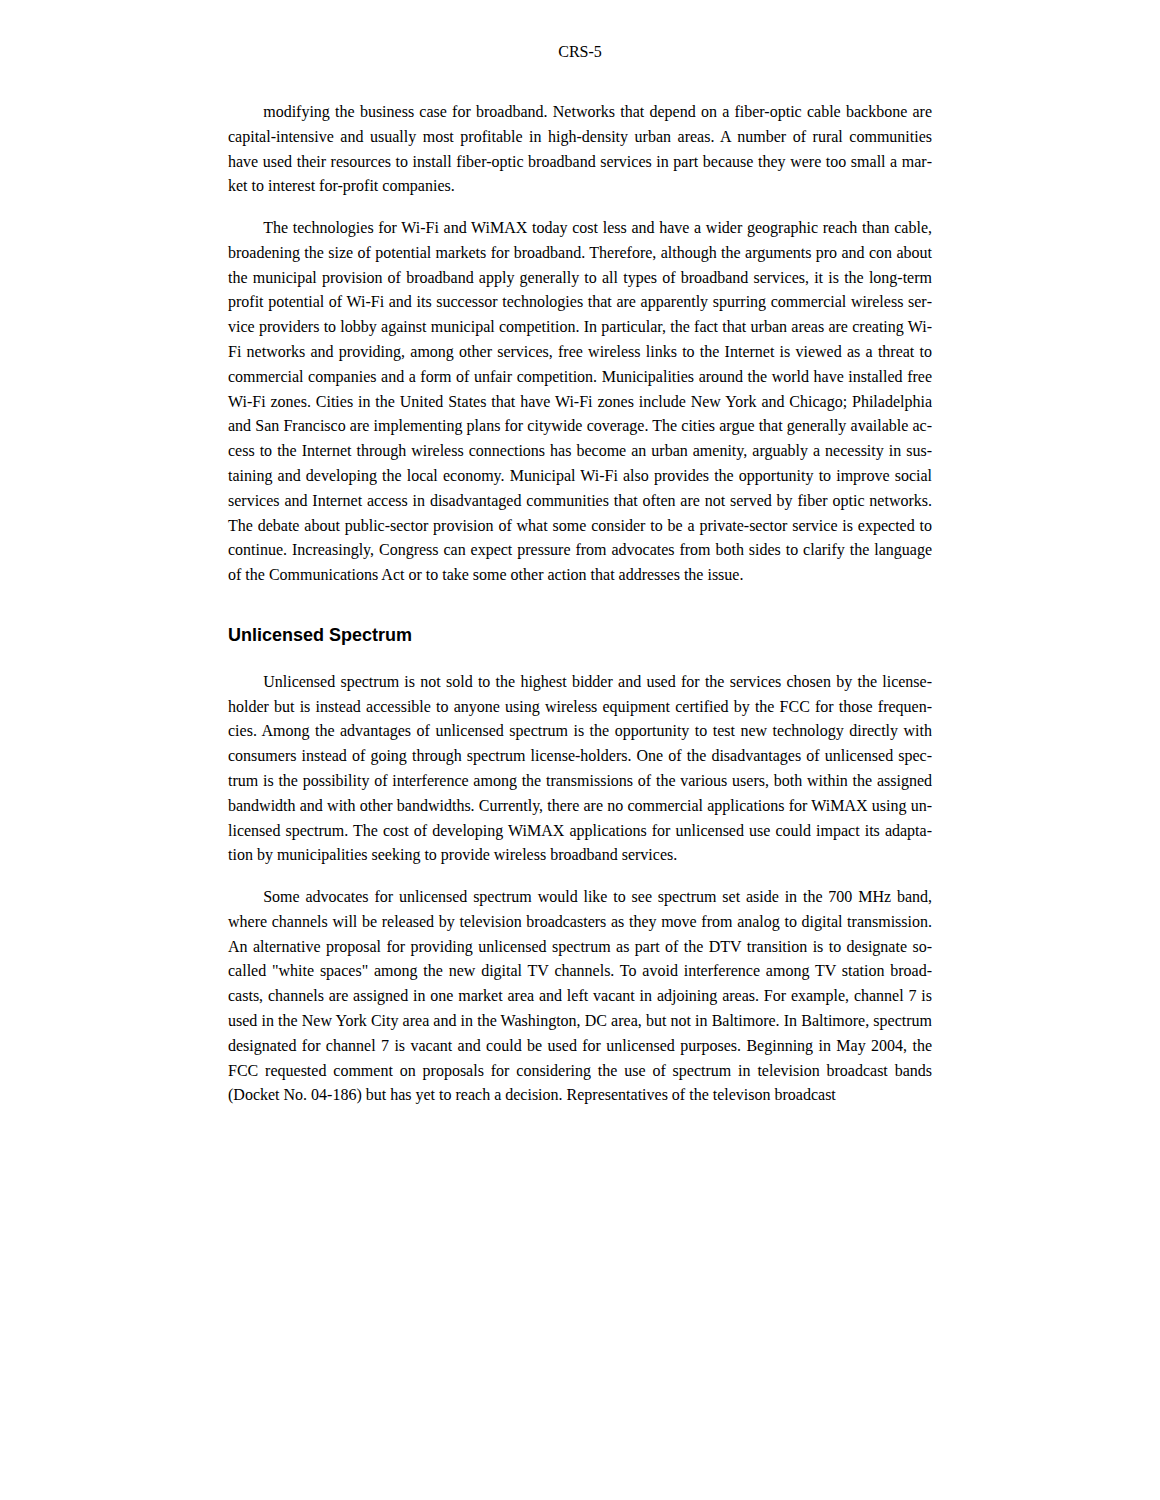CRS-5
modifying the business case for broadband. Networks that depend on a fiber-optic cable backbone are capital-intensive and usually most profitable in high-density urban areas. A number of rural communities have used their resources to install fiber-optic broadband services in part because they were too small a market to interest for-profit companies.
The technologies for Wi-Fi and WiMAX today cost less and have a wider geographic reach than cable, broadening the size of potential markets for broadband. Therefore, although the arguments pro and con about the municipal provision of broadband apply generally to all types of broadband services, it is the long-term profit potential of Wi-Fi and its successor technologies that are apparently spurring commercial wireless service providers to lobby against municipal competition. In particular, the fact that urban areas are creating Wi-Fi networks and providing, among other services, free wireless links to the Internet is viewed as a threat to commercial companies and a form of unfair competition. Municipalities around the world have installed free Wi-Fi zones. Cities in the United States that have Wi-Fi zones include New York and Chicago; Philadelphia and San Francisco are implementing plans for citywide coverage. The cities argue that generally available access to the Internet through wireless connections has become an urban amenity, arguably a necessity in sustaining and developing the local economy. Municipal Wi-Fi also provides the opportunity to improve social services and Internet access in disadvantaged communities that often are not served by fiber optic networks. The debate about public-sector provision of what some consider to be a private-sector service is expected to continue. Increasingly, Congress can expect pressure from advocates from both sides to clarify the language of the Communications Act or to take some other action that addresses the issue.
Unlicensed Spectrum
Unlicensed spectrum is not sold to the highest bidder and used for the services chosen by the license-holder but is instead accessible to anyone using wireless equipment certified by the FCC for those frequencies. Among the advantages of unlicensed spectrum is the opportunity to test new technology directly with consumers instead of going through spectrum license-holders. One of the disadvantages of unlicensed spectrum is the possibility of interference among the transmissions of the various users, both within the assigned bandwidth and with other bandwidths. Currently, there are no commercial applications for WiMAX using unlicensed spectrum. The cost of developing WiMAX applications for unlicensed use could impact its adaptation by municipalities seeking to provide wireless broadband services.
Some advocates for unlicensed spectrum would like to see spectrum set aside in the 700 MHz band, where channels will be released by television broadcasters as they move from analog to digital transmission. An alternative proposal for providing unlicensed spectrum as part of the DTV transition is to designate so-called "white spaces" among the new digital TV channels. To avoid interference among TV station broadcasts, channels are assigned in one market area and left vacant in adjoining areas. For example, channel 7 is used in the New York City area and in the Washington, DC area, but not in Baltimore. In Baltimore, spectrum designated for channel 7 is vacant and could be used for unlicensed purposes. Beginning in May 2004, the FCC requested comment on proposals for considering the use of spectrum in television broadcast bands (Docket No. 04-186) but has yet to reach a decision. Representatives of the televison broadcast